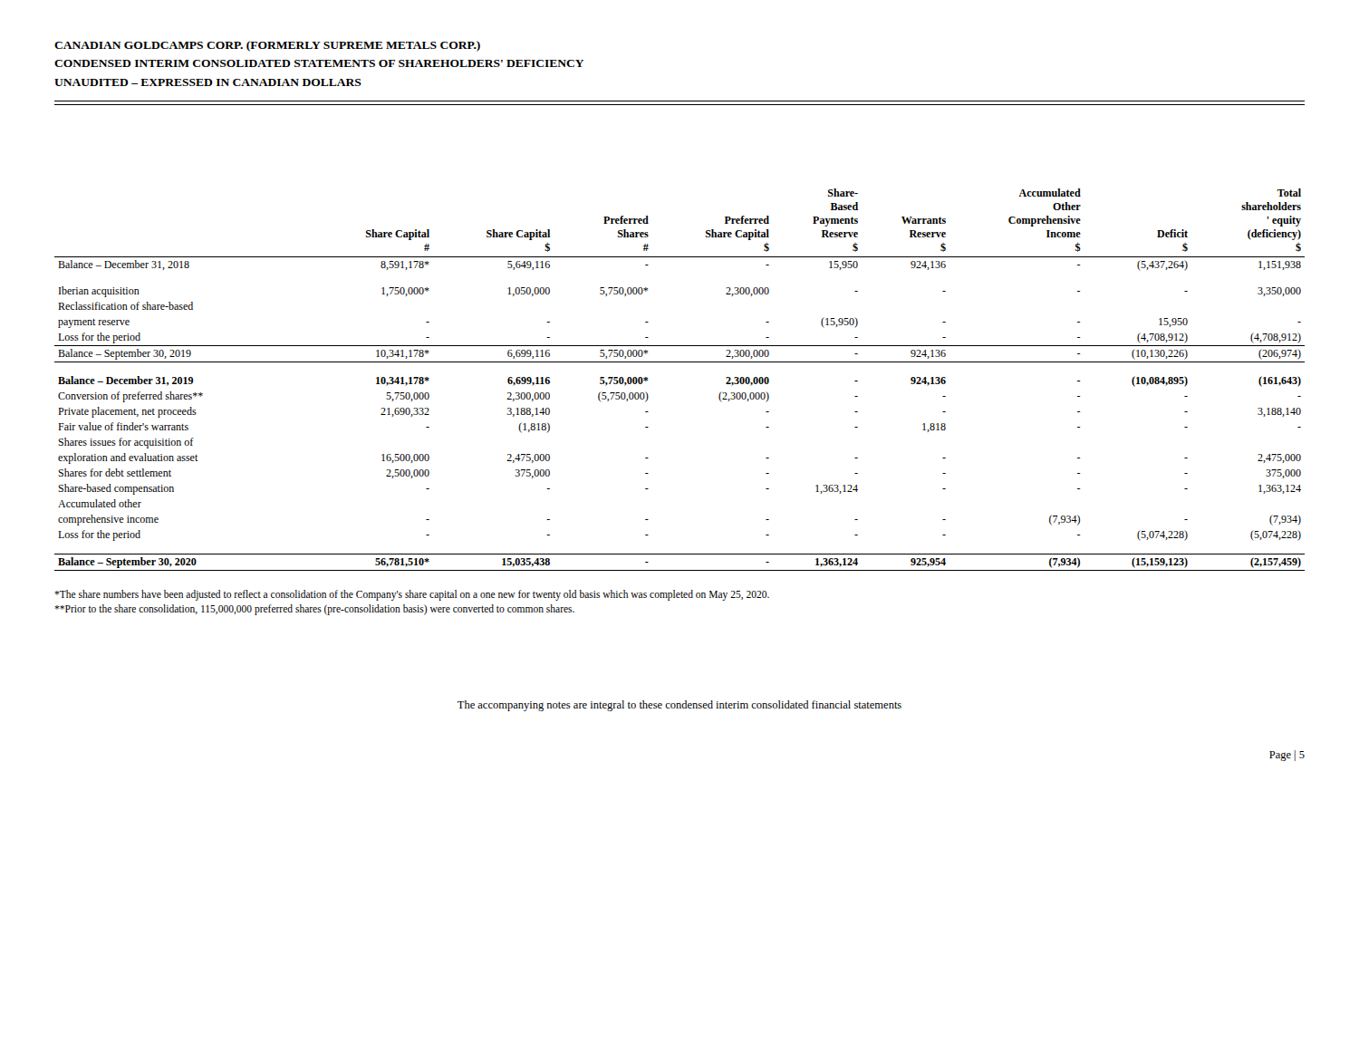CANADIAN GOLDCAMPS CORP. (FORMERLY SUPREME METALS CORP.)
CONDENSED INTERIM CONSOLIDATED STATEMENTS OF SHAREHOLDERS' DEFICIENCY
UNAUDITED – EXPRESSED IN CANADIAN DOLLARS
| | Share Capital # | Share Capital $ | Preferred Shares # | Preferred Share Capital $ | Share- Based Payments Reserve $ | Warrants Reserve $ | Accumulated Other Comprehensive Income $ | Deficit $ | Total shareholders ' equity (deficiency) $ |
| --- | --- | --- | --- | --- | --- | --- | --- | --- | --- |
| Balance – December 31, 2018 | 8,591,178* | 5,649,116 | - | - | 15,950 | 924,136 | - | (5,437,264) | 1,151,938 |
| Iberian acquisition | 1,750,000* | 1,050,000 | 5,750,000* | 2,300,000 | - | - | - | - | 3,350,000 |
| Reclassification of share-based | | | | | | | | | |
| payment reserve | - | - | - | - | (15,950) | - | - | 15,950 | - |
| Loss for the period | - | - | - | - | - | - | - | (4,708,912) | (4,708,912) |
| Balance – September 30, 2019 | 10,341,178* | 6,699,116 | 5,750,000* | 2,300,000 | - | 924,136 | - | (10,130,226) | (206,974) |
| Balance – December 31, 2019 | 10,341,178* | 6,699,116 | 5,750,000* | 2,300,000 | - | 924,136 | - | (10,084,895) | (161,643) |
| Conversion of preferred shares** | 5,750,000 | 2,300,000 | (5,750,000) | (2,300,000) | - | - | - | - | - |
| Private placement, net proceeds | 21,690,332 | 3,188,140 | - | - | - | - | - | - | 3,188,140 |
| Fair value of finder's warrants | - | (1,818) | - | - | - | 1,818 | - | - | - |
| Shares issues for acquisition of | | | | | | | | | |
| exploration and evaluation asset | 16,500,000 | 2,475,000 | - | - | - | - | - | - | 2,475,000 |
| Shares for debt settlement | 2,500,000 | 375,000 | - | - | - | - | - | - | 375,000 |
| Share-based compensation | - | - | - | - | 1,363,124 | - | - | - | 1,363,124 |
| Accumulated other | | | | | | | | | |
| comprehensive income | - | - | - | - | - | - | (7,934) | - | (7,934) |
| Loss for the period | - | - | - | - | - | - | - | (5,074,228) | (5,074,228) |
| Balance – September 30, 2020 | 56,781,510* | 15,035,438 | - | - | 1,363,124 | 925,954 | (7,934) | (15,159,123) | (2,157,459) |
*The share numbers have been adjusted to reflect a consolidation of the Company's share capital on a one new for twenty old basis which was completed on May 25, 2020.
**Prior to the share consolidation, 115,000,000 preferred shares (pre-consolidation basis) were converted to common shares.
The accompanying notes are integral to these condensed interim consolidated financial statements
Page | 5